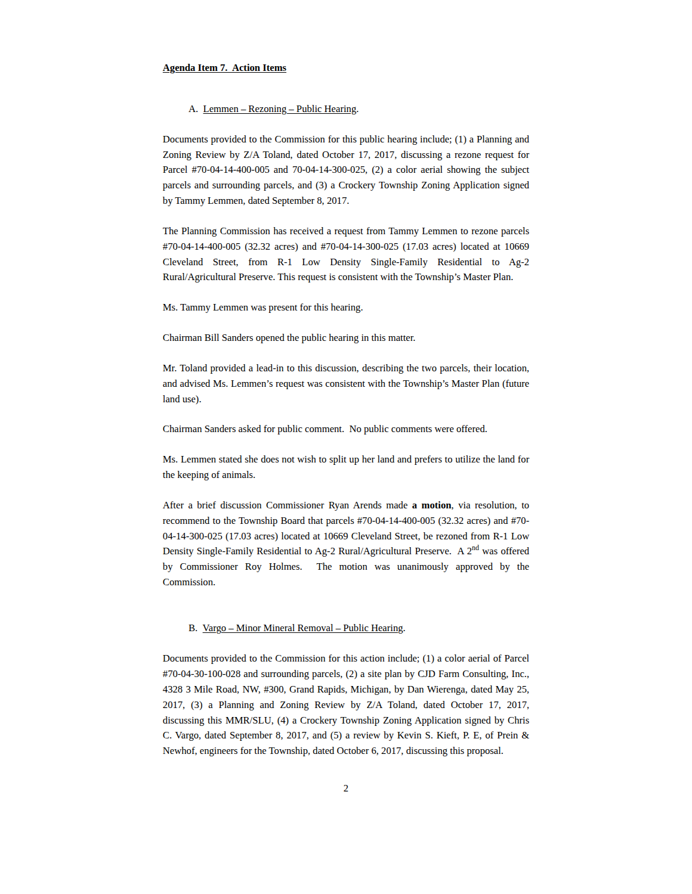Agenda Item 7. Action Items
A. Lemmen – Rezoning – Public Hearing.
Documents provided to the Commission for this public hearing include; (1) a Planning and Zoning Review by Z/A Toland, dated October 17, 2017, discussing a rezone request for Parcel #70-04-14-400-005 and 70-04-14-300-025, (2) a color aerial showing the subject parcels and surrounding parcels, and (3) a Crockery Township Zoning Application signed by Tammy Lemmen, dated September 8, 2017.
The Planning Commission has received a request from Tammy Lemmen to rezone parcels #70-04-14-400-005 (32.32 acres) and #70-04-14-300-025 (17.03 acres) located at 10669 Cleveland Street, from R-1 Low Density Single-Family Residential to Ag-2 Rural/Agricultural Preserve. This request is consistent with the Township’s Master Plan.
Ms. Tammy Lemmen was present for this hearing.
Chairman Bill Sanders opened the public hearing in this matter.
Mr. Toland provided a lead-in to this discussion, describing the two parcels, their location, and advised Ms. Lemmen’s request was consistent with the Township’s Master Plan (future land use).
Chairman Sanders asked for public comment. No public comments were offered.
Ms. Lemmen stated she does not wish to split up her land and prefers to utilize the land for the keeping of animals.
After a brief discussion Commissioner Ryan Arends made a motion, via resolution, to recommend to the Township Board that parcels #70-04-14-400-005 (32.32 acres) and #70-04-14-300-025 (17.03 acres) located at 10669 Cleveland Street, be rezoned from R-1 Low Density Single-Family Residential to Ag-2 Rural/Agricultural Preserve. A 2nd was offered by Commissioner Roy Holmes. The motion was unanimously approved by the Commission.
B. Vargo – Minor Mineral Removal – Public Hearing.
Documents provided to the Commission for this action include; (1) a color aerial of Parcel #70-04-30-100-028 and surrounding parcels, (2) a site plan by CJD Farm Consulting, Inc., 4328 3 Mile Road, NW, #300, Grand Rapids, Michigan, by Dan Wierenga, dated May 25, 2017, (3) a Planning and Zoning Review by Z/A Toland, dated October 17, 2017, discussing this MMR/SLU, (4) a Crockery Township Zoning Application signed by Chris C. Vargo, dated September 8, 2017, and (5) a review by Kevin S. Kieft, P. E, of Prein & Newhof, engineers for the Township, dated October 6, 2017, discussing this proposal.
2